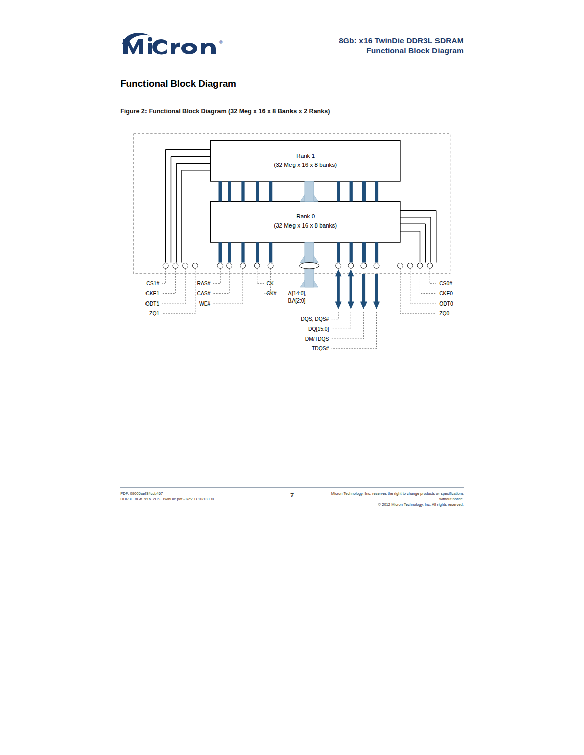®
8Gb: x16 TwinDie DDR3L SDRAM
Functional Block Diagram
Functional Block Diagram
Figure 2: Functional Block Diagram (32 Meg x 16 x 8 Banks x 2 Ranks)
Rank 1 (32 Meg x 16 x 8 banks) Rank 0 (32 Meg x 16 x 8 banks) CS1# CKE1 ODT1 ZQ1 RAS# CAS# WE# CK CK# A[14:0], BA[2:0] DQS, DQS# DQ[15:0] DM/TDQS TDQS# CS0# CKE0 ODT0 ZQ0
PDF: 09005aef84ccb467
DDR3L_8Gb_x16_2CS_TwinDie.pdf - Rev. D 10/13 EN
7
Micron Technology, Inc. reserves the right to change products or specifications without notice.
© 2012 Micron Technology, Inc. All rights reserved.